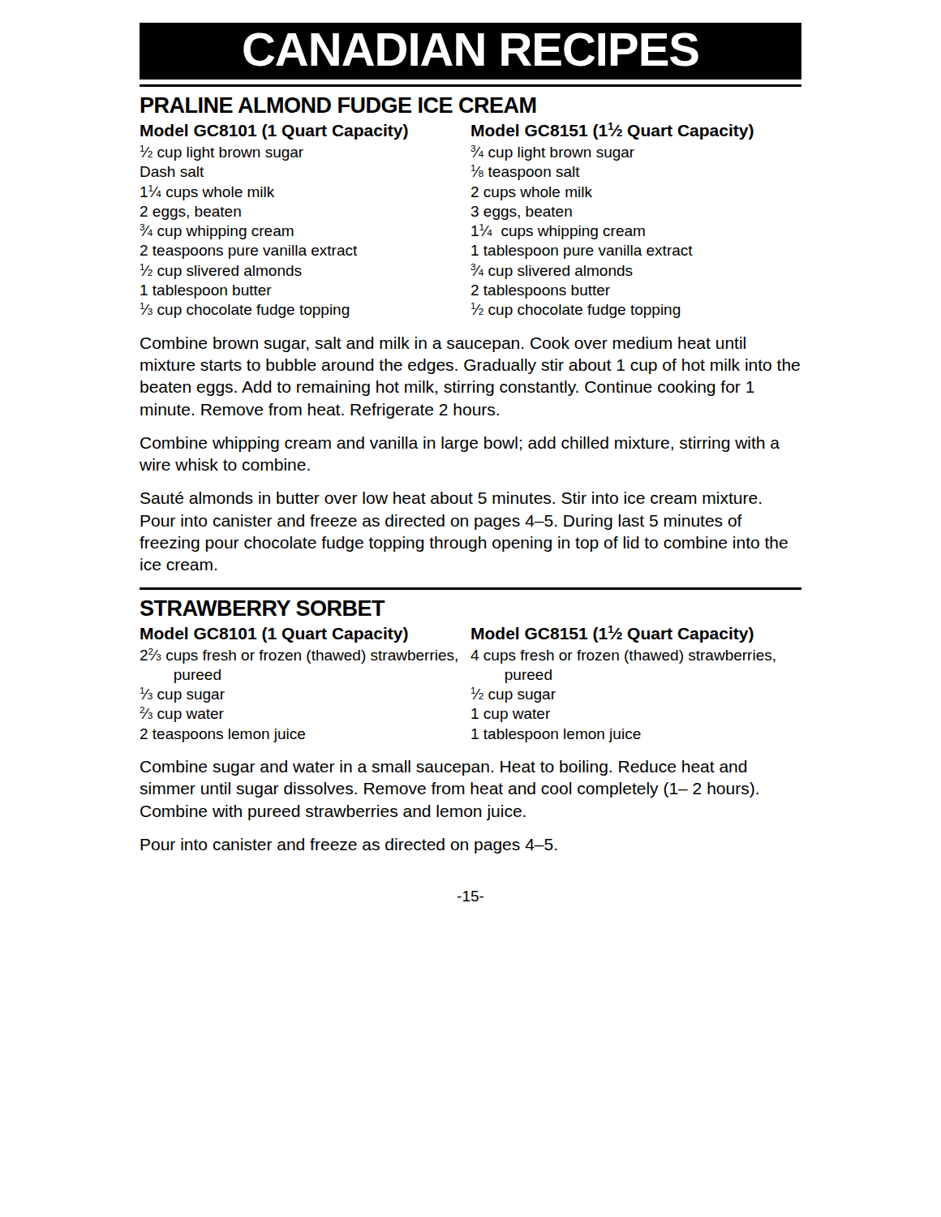CANADIAN RECIPES
PRALINE ALMOND FUDGE ICE CREAM
| Model GC8101 (1 Quart Capacity) 1 ⁄ 2 cup light brown sugar Dash salt 1 1 ⁄ 4 cups whole milk 2 eggs, beaten 3 ⁄ 4 cup whipping cream 2 teaspoons pure vanilla extract 1 ⁄ 2 cup slivered almonds 1 tablespoon butter 1 ⁄ 3 cup chocolate fudge topping | Model GC8151 (1 1 ⁄ 2 Quart Capacity) 3 ⁄ 4 cup light brown sugar 1 ⁄ 8 teaspoon salt 2 cups whole milk 3 eggs, beaten 1 1 ⁄ 4 cups whipping cream 1 tablespoon pure vanilla extract 3 ⁄ 4 cup slivered almonds 2 tablespoons butter 1 ⁄ 2 cup chocolate fudge topping |
Combine brown sugar, salt and milk in a saucepan. Cook over medium heat until mixture starts to bubble around the edges. Gradually stir about 1 cup of hot milk into the beaten eggs. Add to remaining hot milk, stirring constantly. Continue cooking for 1 minute. Remove from heat. Refrigerate 2 hours.
Combine whipping cream and vanilla in large bowl; add chilled mixture, stirring with a wire whisk to combine.
Sauté almonds in butter over low heat about 5 minutes. Stir into ice cream mixture. Pour into canister and freeze as directed on pages 4–5. During last 5 minutes of freezing pour chocolate fudge topping through opening in top of lid to combine into the ice cream.
STRAWBERRY SORBET
| Model GC8101 (1 Quart Capacity) 2 2 ⁄ 3 cups fresh or frozen (thawed) strawberries, pureed 1 ⁄ 3 cup sugar 2 ⁄ 3 cup water 2 teaspoons lemon juice | Model GC8151 (1 1 ⁄ 2 Quart Capacity) 4 cups fresh or frozen (thawed) strawberries, pureed 1 ⁄ 2 cup sugar 1 cup water 1 tablespoon lemon juice |
Combine sugar and water in a small saucepan. Heat to boiling. Reduce heat and simmer until sugar dissolves. Remove from heat and cool completely (1– 2 hours). Combine with pureed strawberries and lemon juice.
Pour into canister and freeze as directed on pages 4–5.
-15-